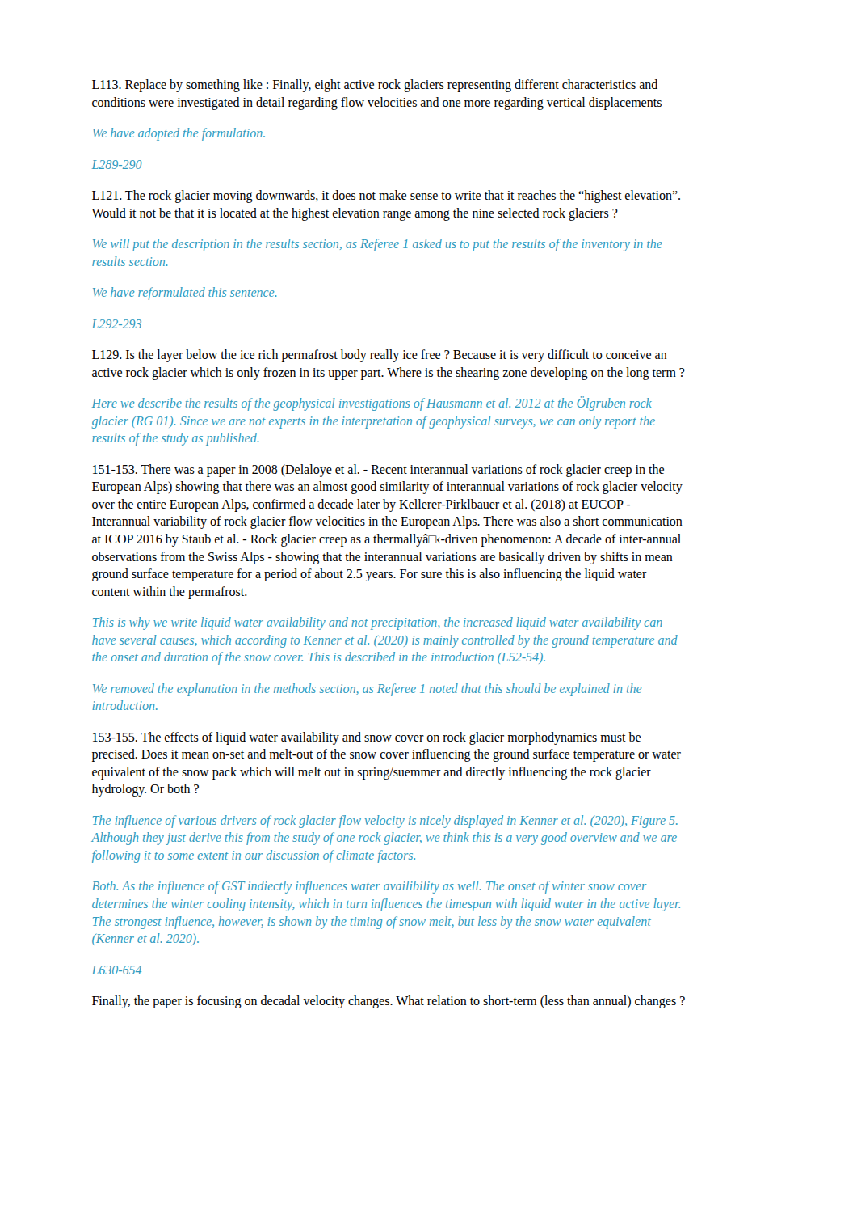L113. Replace by something like : Finally, eight active rock glaciers representing different characteristics and conditions were investigated in detail regarding flow velocities and one more regarding vertical displacements
We have adopted the formulation.
L289-290
L121. The rock glacier moving downwards, it does not make sense to write that it reaches the “highest elevation”. Would it not be that it is located at the highest elevation range among the nine selected rock glaciers ?
We will put the description in the results section, as Referee 1 asked us to put the results of the inventory in the results section.
We have reformulated this sentence.
L292-293
L129. Is the layer below the ice rich permafrost body really ice free ? Because it is very difficult to conceive an active rock glacier which is only frozen in its upper part. Where is the shearing zone developing on the long term ?
Here we describe the results of the geophysical investigations of Hausmann et al. 2012 at the Ölgruben rock glacier (RG 01). Since we are not experts in the interpretation of geophysical surveys, we can only report the results of the study as published.
151-153. There was a paper in 2008 (Delaloye et al. - Recent interannual variations of rock glacier creep in the European Alps) showing that there was an almost good similarity of interannual variations of rock glacier velocity over the entire European Alps, confirmed a decade later by Kellerer-Pirklbauer et al. (2018) at EUCOP - Interannual variability of rock glacier flow velocities in the European Alps. There was also a short communication at ICOP 2016 by Staub et al. - Rock glacier creep as a thermallyâ□‹-driven phenomenon: A decade of inter-annual observations from the Swiss Alps - showing that the interannual variations are basically driven by shifts in mean ground surface temperature for a period of about 2.5 years. For sure this is also influencing the liquid water content within the permafrost.
This is why we write liquid water availability and not precipitation, the increased liquid water availability can have several causes, which according to Kenner et al. (2020) is mainly controlled by the ground temperature and the onset and duration of the snow cover. This is described in the introduction (L52-54).
We removed the explanation in the methods section, as Referee 1 noted that this should be explained in the introduction.
153-155. The effects of liquid water availability and snow cover on rock glacier morphodynamics must be precised. Does it mean on-set and melt-out of the snow cover influencing the ground surface temperature or water equivalent of the snow pack which will melt out in spring/suemmer and directly influencing the rock glacier hydrology. Or both ?
The influence of various drivers of rock glacier flow velocity is nicely displayed in Kenner et al. (2020), Figure 5. Although they just derive this from the study of one rock glacier, we think this is a very good overview and we are following it to some extent in our discussion of climate factors.
Both. As the influence of GST indiectly influences water availibility as well. The onset of winter snow cover determines the winter cooling intensity, which in turn influences the timespan with liquid water in the active layer. The strongest influence, however, is shown by the timing of snow melt, but less by the snow water equivalent (Kenner et al. 2020).
L630-654
Finally, the paper is focusing on decadal velocity changes. What relation to short-term (less than annual) changes ?